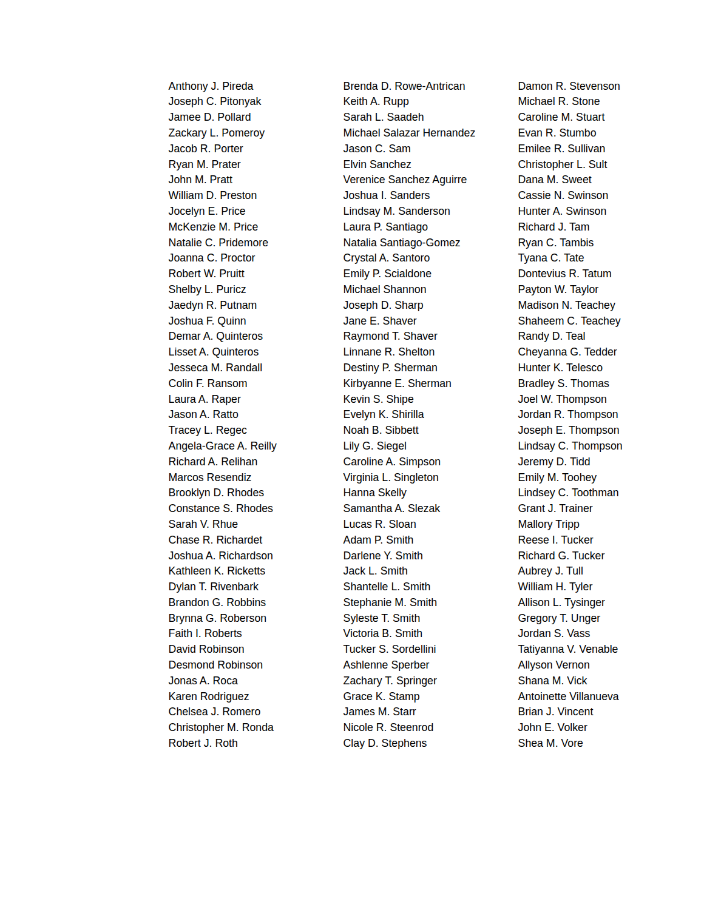Anthony J. Pireda
Joseph C. Pitonyak
Jamee D. Pollard
Zackary L. Pomeroy
Jacob R. Porter
Ryan M. Prater
John M. Pratt
William D. Preston
Jocelyn E. Price
McKenzie M. Price
Natalie C. Pridemore
Joanna C. Proctor
Robert W. Pruitt
Shelby L. Puricz
Jaedyn R. Putnam
Joshua F. Quinn
Demar A. Quinteros
Lisset A. Quinteros
Jesseca M. Randall
Colin F. Ransom
Laura A. Raper
Jason A. Ratto
Tracey L. Regec
Angela-Grace A. Reilly
Richard A. Relihan
Marcos Resendiz
Brooklyn D. Rhodes
Constance S. Rhodes
Sarah V. Rhue
Chase R. Richardet
Joshua A. Richardson
Kathleen K. Ricketts
Dylan T. Rivenbark
Brandon G. Robbins
Brynna G. Roberson
Faith I. Roberts
David Robinson
Desmond Robinson
Jonas A. Roca
Karen Rodriguez
Chelsea J. Romero
Christopher M. Ronda
Robert J. Roth
Brenda D. Rowe-Antrican
Keith A. Rupp
Sarah L. Saadeh
Michael Salazar Hernandez
Jason C. Sam
Elvin Sanchez
Verenice Sanchez Aguirre
Joshua I. Sanders
Lindsay M. Sanderson
Laura P. Santiago
Natalia Santiago-Gomez
Crystal A. Santoro
Emily P. Scialdone
Michael Shannon
Joseph D. Sharp
Jane E. Shaver
Raymond T. Shaver
Linnane R. Shelton
Destiny P. Sherman
Kirbyanne E. Sherman
Kevin S. Shipe
Evelyn K. Shirilla
Noah B. Sibbett
Lily G. Siegel
Caroline A. Simpson
Virginia L. Singleton
Hanna Skelly
Samantha A. Slezak
Lucas R. Sloan
Adam P. Smith
Darlene Y. Smith
Jack L. Smith
Shantelle L. Smith
Stephanie M. Smith
Syleste T. Smith
Victoria B. Smith
Tucker S. Sordellini
Ashlenne Sperber
Zachary T. Springer
Grace K. Stamp
James M. Starr
Nicole R. Steenrod
Clay D. Stephens
Damon R. Stevenson
Michael R. Stone
Caroline M. Stuart
Evan R. Stumbo
Emilee R. Sullivan
Christopher L. Sult
Dana M. Sweet
Cassie N. Swinson
Hunter A. Swinson
Richard J. Tam
Ryan C. Tambis
Tyana C. Tate
Dontevius R. Tatum
Payton W. Taylor
Madison N. Teachey
Shaheem C. Teachey
Randy D. Teal
Cheyanna G. Tedder
Hunter K. Telesco
Bradley S. Thomas
Joel W. Thompson
Jordan R. Thompson
Joseph E. Thompson
Lindsay C. Thompson
Jeremy D. Tidd
Emily M. Toohey
Lindsey C. Toothman
Grant J. Trainer
Mallory Tripp
Reese I. Tucker
Richard G. Tucker
Aubrey J. Tull
William H. Tyler
Allison L. Tysinger
Gregory T. Unger
Jordan S. Vass
Tatiyanna V. Venable
Allyson Vernon
Shana M. Vick
Antoinette Villanueva
Brian J. Vincent
John E. Volker
Shea M. Vore